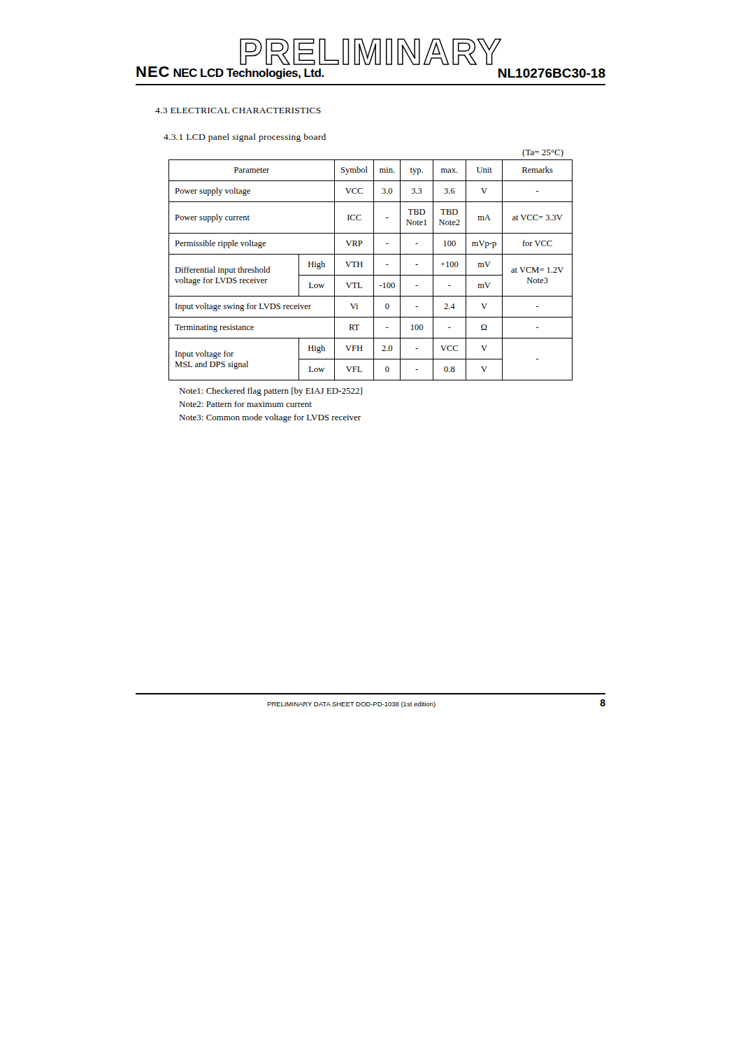PRELIMINARY
NECNEC LCD Technologies, Ltd.
NL10276BC30-18
4.3 ELECTRICAL CHARACTERISTICS
4.3.1 LCD panel signal processing board
(Ta= 25°C)
| Parameter | Symbol | min. | typ. | max. | Unit | Remarks |
| --- | --- | --- | --- | --- | --- | --- |
| Power supply voltage | VCC | 3.0 | 3.3 | 3.6 | V | - |
| Power supply current | ICC | - | TBD Note1 | TBD Note2 | mA | at VCC= 3.3V |
| Permissible ripple voltage | VRP | - | - | 100 | mVp-p | for VCC |
| Differential input threshold voltage for LVDS receiver | High | VTH | - | - | +100 | mV | at VCM= 1.2V Note3 |
| Low | VTL | -100 | - | - | mV |
| Input voltage swing for LVDS receiver | Vi | 0 | - | 2.4 | V | - |
| Terminating resistance | RT | - | 100 | - | Ω | - |
| Input voltage for MSL and DPS signal | High | VFH | 2.0 | - | VCC | V | - |
| Low | VFL | 0 | - | 0.8 | V |
Note1: Checkered flag pattern [by EIAJ ED-2522]
Note2: Pattern for maximum current
Note3: Common mode voltage for LVDS receiver
PRELIMINARY DATA SHEET DOD-PD-1038 (1st edition)
8